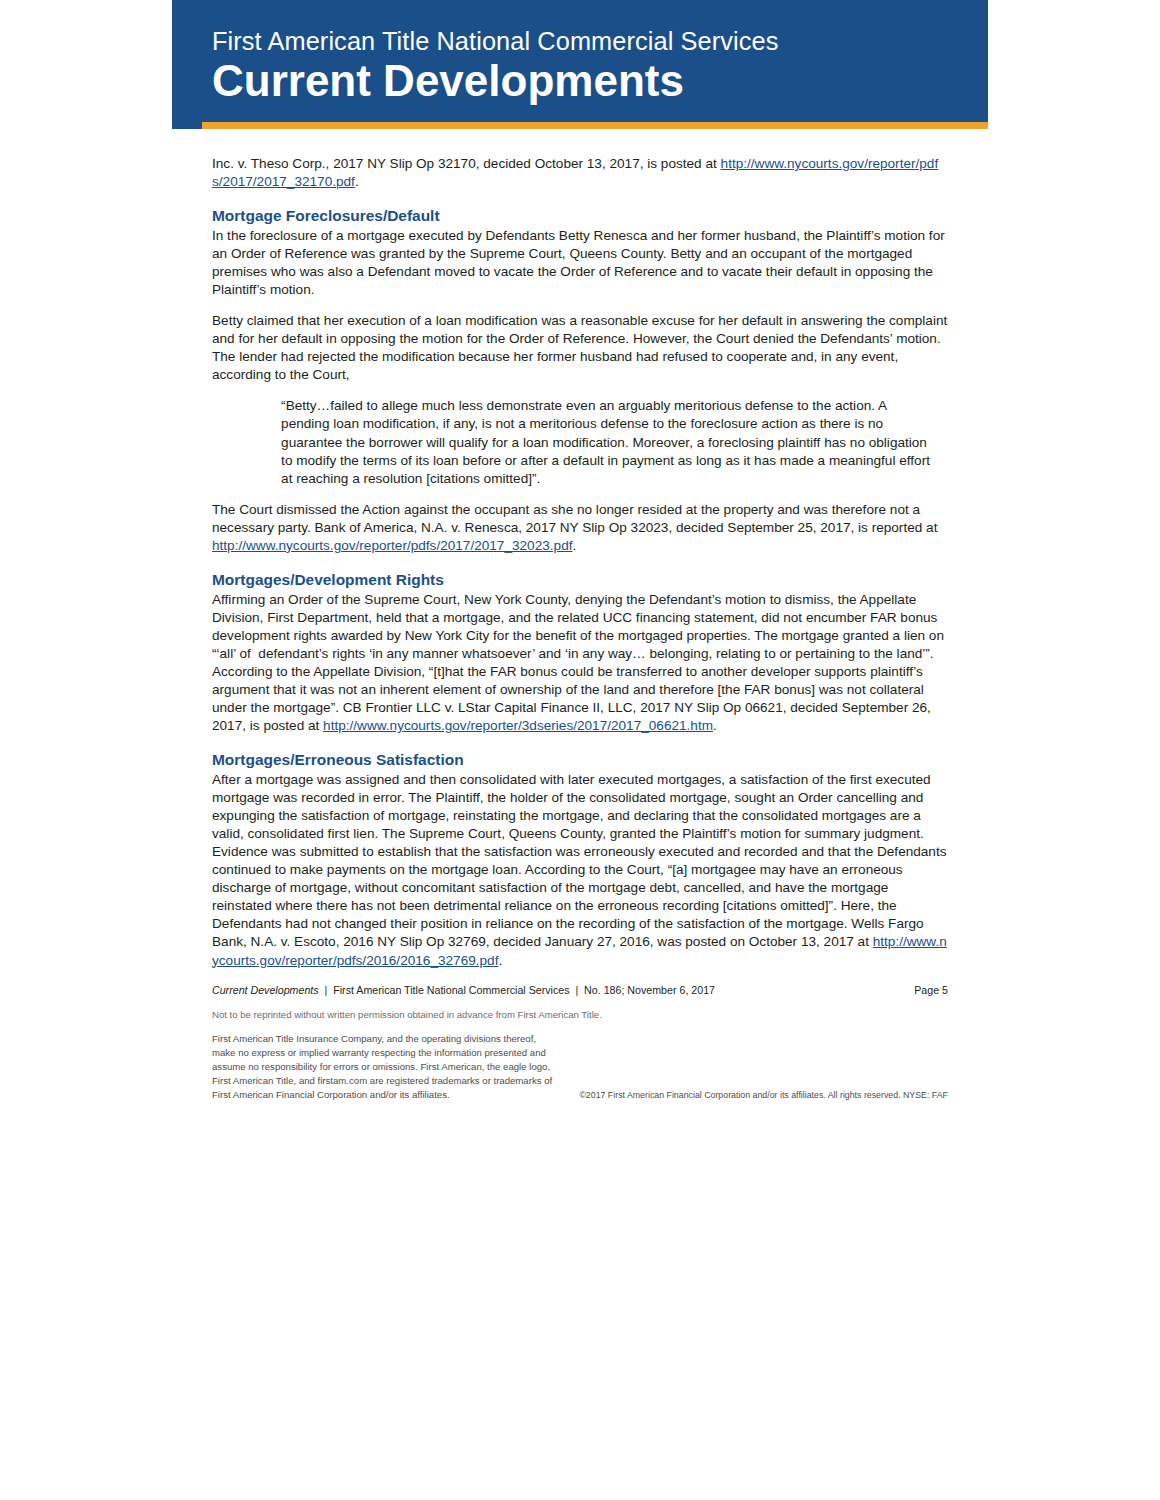First American Title National Commercial Services
Current Developments
Inc. v. Theso Corp., 2017 NY Slip Op 32170, decided October 13, 2017, is posted at http://www.nycourts.gov/reporter/pdfs/2017/2017_32170.pdf.
Mortgage Foreclosures/Default
In the foreclosure of a mortgage executed by Defendants Betty Renesca and her former husband, the Plaintiff’s motion for an Order of Reference was granted by the Supreme Court, Queens County. Betty and an occupant of the mortgaged premises who was also a Defendant moved to vacate the Order of Reference and to vacate their default in opposing the Plaintiff’s motion.
Betty claimed that her execution of a loan modification was a reasonable excuse for her default in answering the complaint and for her default in opposing the motion for the Order of Reference. However, the Court denied the Defendants’ motion. The lender had rejected the modification because her former husband had refused to cooperate and, in any event, according to the Court,
“Betty…failed to allege much less demonstrate even an arguably meritorious defense to the action. A pending loan modification, if any, is not a meritorious defense to the foreclosure action as there is no guarantee the borrower will qualify for a loan modification. Moreover, a foreclosing plaintiff has no obligation to modify the terms of its loan before or after a default in payment as long as it has made a meaningful effort at reaching a resolution [citations omitted]”.
The Court dismissed the Action against the occupant as she no longer resided at the property and was therefore not a necessary party. Bank of America, N.A. v. Renesca, 2017 NY Slip Op 32023, decided September 25, 2017, is reported at http://www.nycourts.gov/reporter/pdfs/2017/2017_32023.pdf.
Mortgages/Development Rights
Affirming an Order of the Supreme Court, New York County, denying the Defendant’s motion to dismiss, the Appellate Division, First Department, held that a mortgage, and the related UCC financing statement, did not encumber FAR bonus development rights awarded by New York City for the benefit of the mortgaged properties. The mortgage granted a lien on “‘all’ of defendant’s rights ‘in any manner whatsoever’ and ‘in any way… belonging, relating to or pertaining to the land’”. According to the Appellate Division, “[t]hat the FAR bonus could be transferred to another developer supports plaintiff’s argument that it was not an inherent element of ownership of the land and therefore [the FAR bonus] was not collateral under the mortgage”. CB Frontier LLC v. LStar Capital Finance II, LLC, 2017 NY Slip Op 06621, decided September 26, 2017, is posted at http://www.nycourts.gov/reporter/3dseries/2017/2017_06621.htm.
Mortgages/Erroneous Satisfaction
After a mortgage was assigned and then consolidated with later executed mortgages, a satisfaction of the first executed mortgage was recorded in error. The Plaintiff, the holder of the consolidated mortgage, sought an Order cancelling and expunging the satisfaction of mortgage, reinstating the mortgage, and declaring that the consolidated mortgages are a valid, consolidated first lien. The Supreme Court, Queens County, granted the Plaintiff’s motion for summary judgment. Evidence was submitted to establish that the satisfaction was erroneously executed and recorded and that the Defendants continued to make payments on the mortgage loan. According to the Court, “[a] mortgagee may have an erroneous discharge of mortgage, without concomitant satisfaction of the mortgage debt, cancelled, and have the mortgage reinstated where there has not been detrimental reliance on the erroneous recording [citations omitted]”. Here, the Defendants had not changed their position in reliance on the recording of the satisfaction of the mortgage. Wells Fargo Bank, N.A. v. Escoto, 2016 NY Slip Op 32769, decided January 27, 2016, was posted on October 13, 2017 at http://www.nycourts.gov/reporter/pdfs/2016/2016_32769.pdf.
Current Developments | First American Title National Commercial Services | No. 186; November 6, 2017
Page 5
Not to be reprinted without written permission obtained in advance from First American Title.
First American Title Insurance Company, and the operating divisions thereof, make no express or implied warranty respecting the information presented and assume no responsibility for errors or omissions. First American, the eagle logo, First American Title, and firstam.com are registered trademarks or trademarks of First American Financial Corporation and/or its affiliates.
©2017 First American Financial Corporation and/or its affiliates. All rights reserved. NYSE: FAF